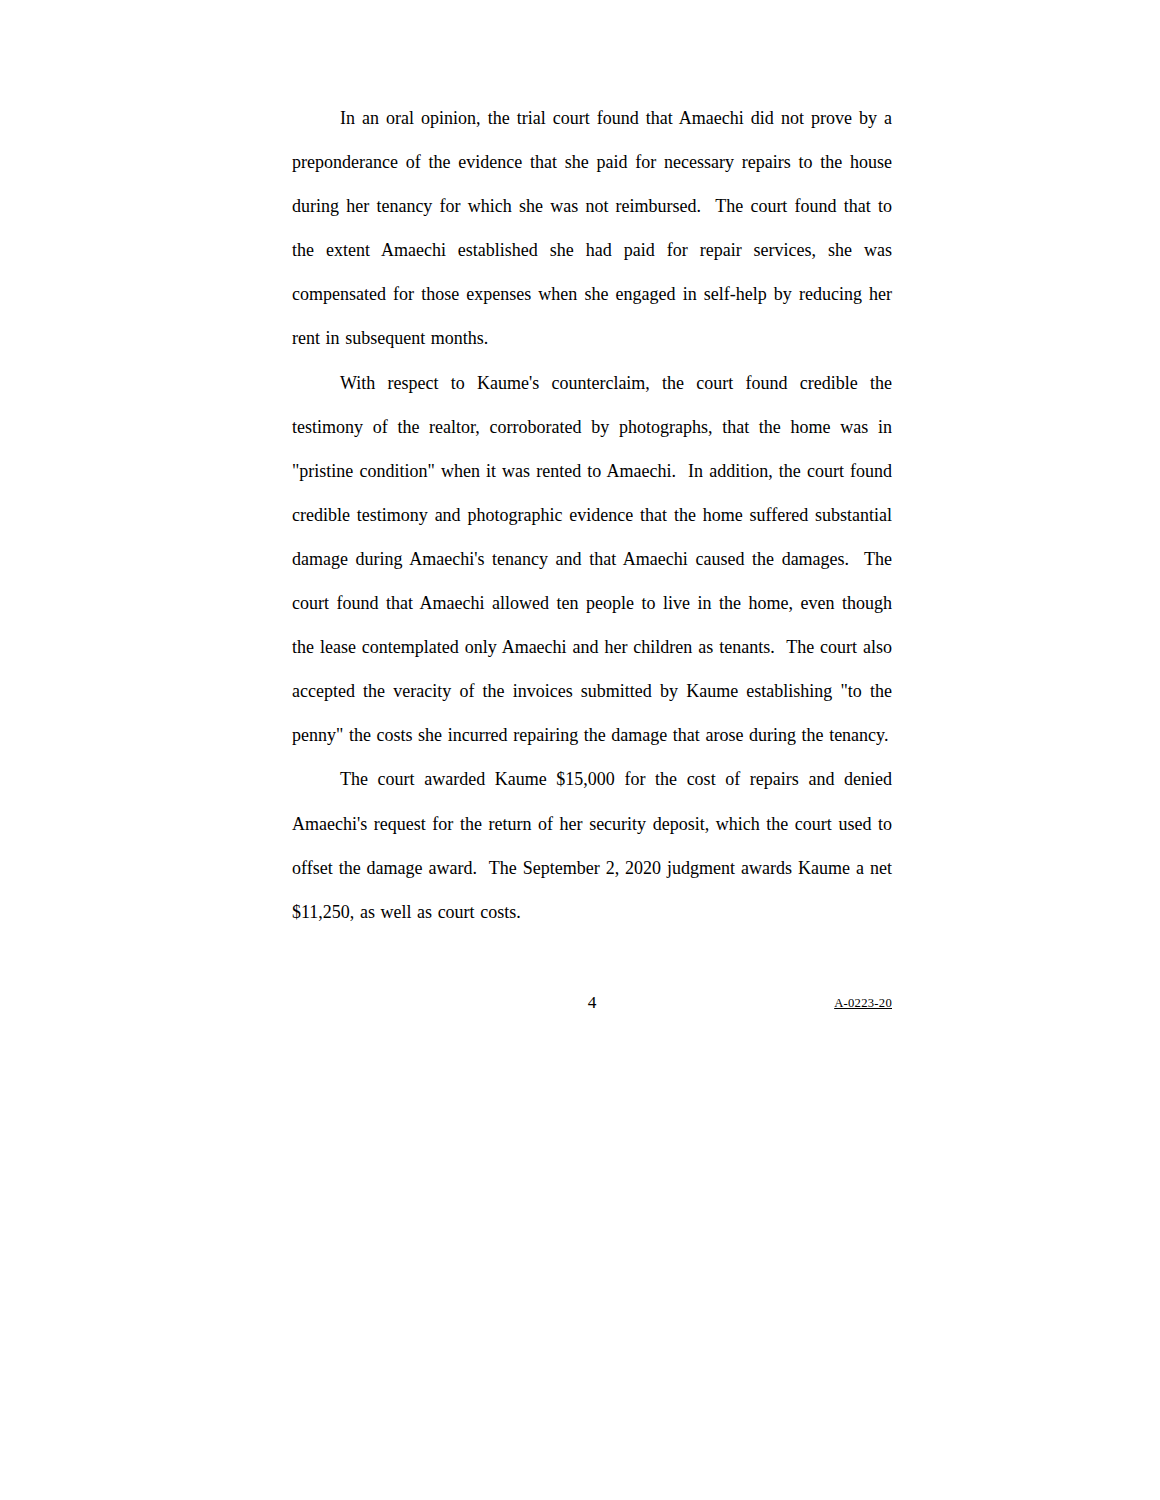In an oral opinion, the trial court found that Amaechi did not prove by a preponderance of the evidence that she paid for necessary repairs to the house during her tenancy for which she was not reimbursed. The court found that to the extent Amaechi established she had paid for repair services, she was compensated for those expenses when she engaged in self-help by reducing her rent in subsequent months.
With respect to Kaume's counterclaim, the court found credible the testimony of the realtor, corroborated by photographs, that the home was in "pristine condition" when it was rented to Amaechi. In addition, the court found credible testimony and photographic evidence that the home suffered substantial damage during Amaechi's tenancy and that Amaechi caused the damages. The court found that Amaechi allowed ten people to live in the home, even though the lease contemplated only Amaechi and her children as tenants. The court also accepted the veracity of the invoices submitted by Kaume establishing "to the penny" the costs she incurred repairing the damage that arose during the tenancy.
The court awarded Kaume $15,000 for the cost of repairs and denied Amaechi's request for the return of her security deposit, which the court used to offset the damage award. The September 2, 2020 judgment awards Kaume a net $11,250, as well as court costs.
4
A-0223-20